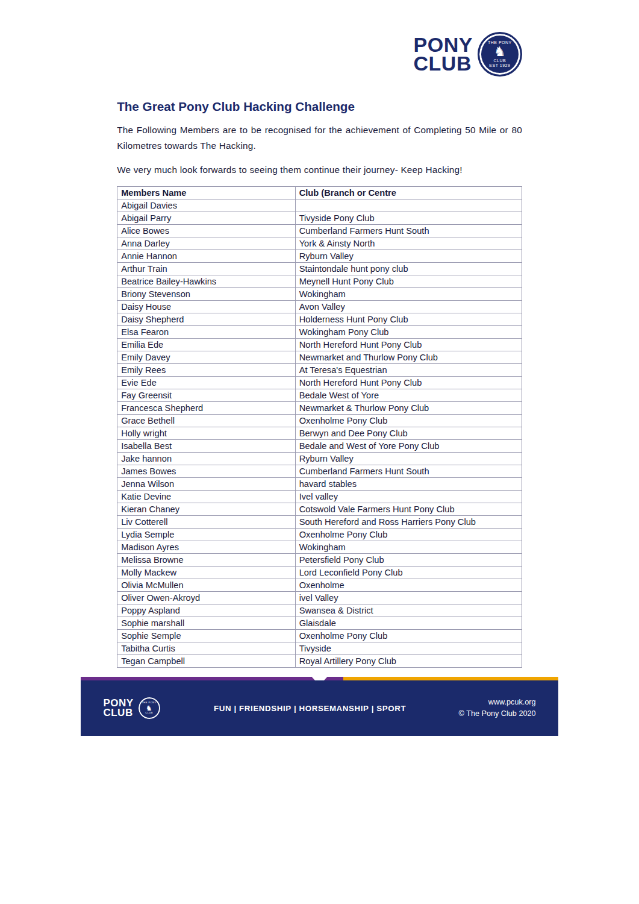PONY
CLUB
The Pony
♞
Club
Est 1929
The Great Pony Club Hacking Challenge
The Following Members are to be recognised for the achievement of Completing 50 Mile or 80 Kilometres towards The Hacking.
We very much look forwards to seeing them continue their journey- Keep Hacking!
| Members Name | Club (Branch or Centre |
| --- | --- |
| Abigail Davies | |
| Abigail Parry | Tivyside Pony Club |
| Alice Bowes | Cumberland Farmers Hunt South |
| Anna Darley | York & Ainsty North |
| Annie Hannon | Ryburn Valley |
| Arthur Train | Staintondale hunt pony club |
| Beatrice Bailey-Hawkins | Meynell Hunt Pony Club |
| Briony Stevenson | Wokingham |
| Daisy House | Avon Valley |
| Daisy Shepherd | Holderness Hunt Pony Club |
| Elsa Fearon | Wokingham Pony Club |
| Emilia Ede | North Hereford Hunt Pony Club |
| Emily Davey | Newmarket and Thurlow Pony Club |
| Emily Rees | At Teresa's Equestrian |
| Evie Ede | North Hereford Hunt Pony Club |
| Fay Greensit | Bedale West of Yore |
| Francesca Shepherd | Newmarket & Thurlow Pony Club |
| Grace Bethell | Oxenholme Pony Club |
| Holly wright | Berwyn and Dee Pony Club |
| Isabella Best | Bedale and West of Yore Pony Club |
| Jake hannon | Ryburn Valley |
| James Bowes | Cumberland Farmers Hunt South |
| Jenna Wilson | havard stables |
| Katie Devine | Ivel valley |
| Kieran Chaney | Cotswold Vale Farmers Hunt Pony Club |
| Liv Cotterell | South Hereford and Ross Harriers Pony Club |
| Lydia Semple | Oxenholme Pony Club |
| Madison Ayres | Wokingham |
| Melissa Browne | Petersfield Pony Club |
| Molly Mackew | Lord Leconfield Pony Club |
| Olivia McMullen | Oxenholme |
| Oliver Owen-Akroyd | ivel Valley |
| Poppy Aspland | Swansea & District |
| Sophie marshall | Glaisdale |
| Sophie Semple | Oxenholme Pony Club |
| Tabitha Curtis | Tivyside |
| Tegan Campbell | Royal Artillery Pony Club |
PONY
CLUB
The Pony
♞
Club
FUN | FRIENDSHIP | HORSEMANSHIP | SPORT
www.pcuk.org
© The Pony Club 2020